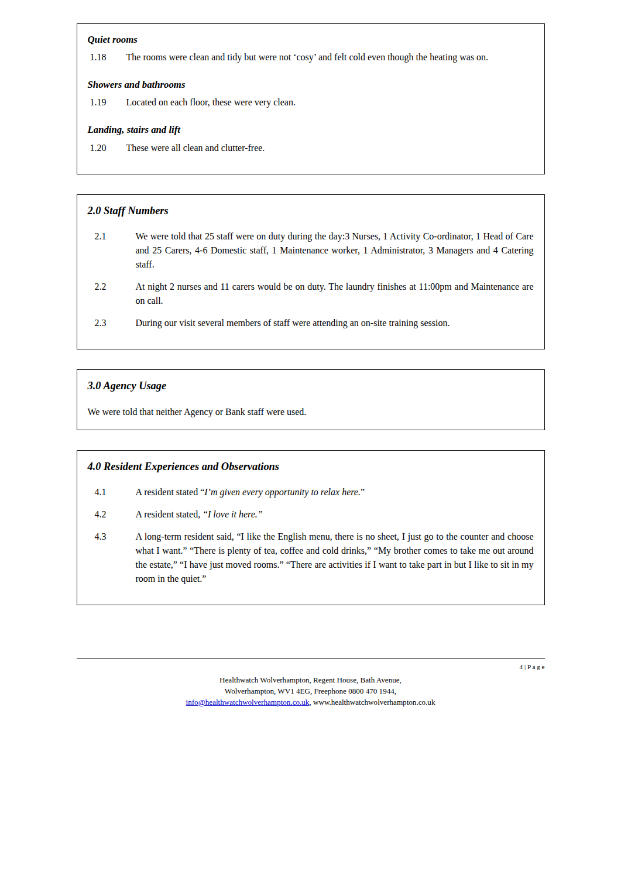Quiet rooms
1.18
The rooms were clean and tidy but were not ‘cosy’ and felt cold even though the heating was on.
Showers and bathrooms
1.19
Located on each floor, these were very clean.
Landing, stairs and lift
1.20
These were all clean and clutter-free.
2.0 Staff Numbers
2.1
We were told that 25 staff were on duty during the day:3 Nurses, 1 Activity Co-ordinator, 1 Head of Care and 25 Carers, 4-6 Domestic staff, 1 Maintenance worker, 1 Administrator, 3 Managers and 4 Catering staff.
2.2
At night 2 nurses and 11 carers would be on duty. The laundry finishes at 11:00pm and Maintenance are on call.
2.3
During our visit several members of staff were attending an on-site training session.
3.0 Agency Usage
We were told that neither Agency or Bank staff were used.
4.0 Resident Experiences and Observations
4.1
A resident stated “I’m given every opportunity to relax here.”
4.2
A resident stated, “I love it here.”
4.3
A long-term resident said, “I like the English menu, there is no sheet, I just go to the counter and choose what I want.” “There is plenty of tea, coffee and cold drinks,” “My brother comes to take me out around the estate,” “I have just moved rooms.” “There are activities if I want to take part in but I like to sit in my room in the quiet.”
4 | P a g e
Healthwatch Wolverhampton, Regent House, Bath Avenue,
Wolverhampton, WV1 4EG, Freephone 0800 470 1944,
info@healthwatchwolverhampton.co.uk, www.healthwatchwolverhampton.co.uk